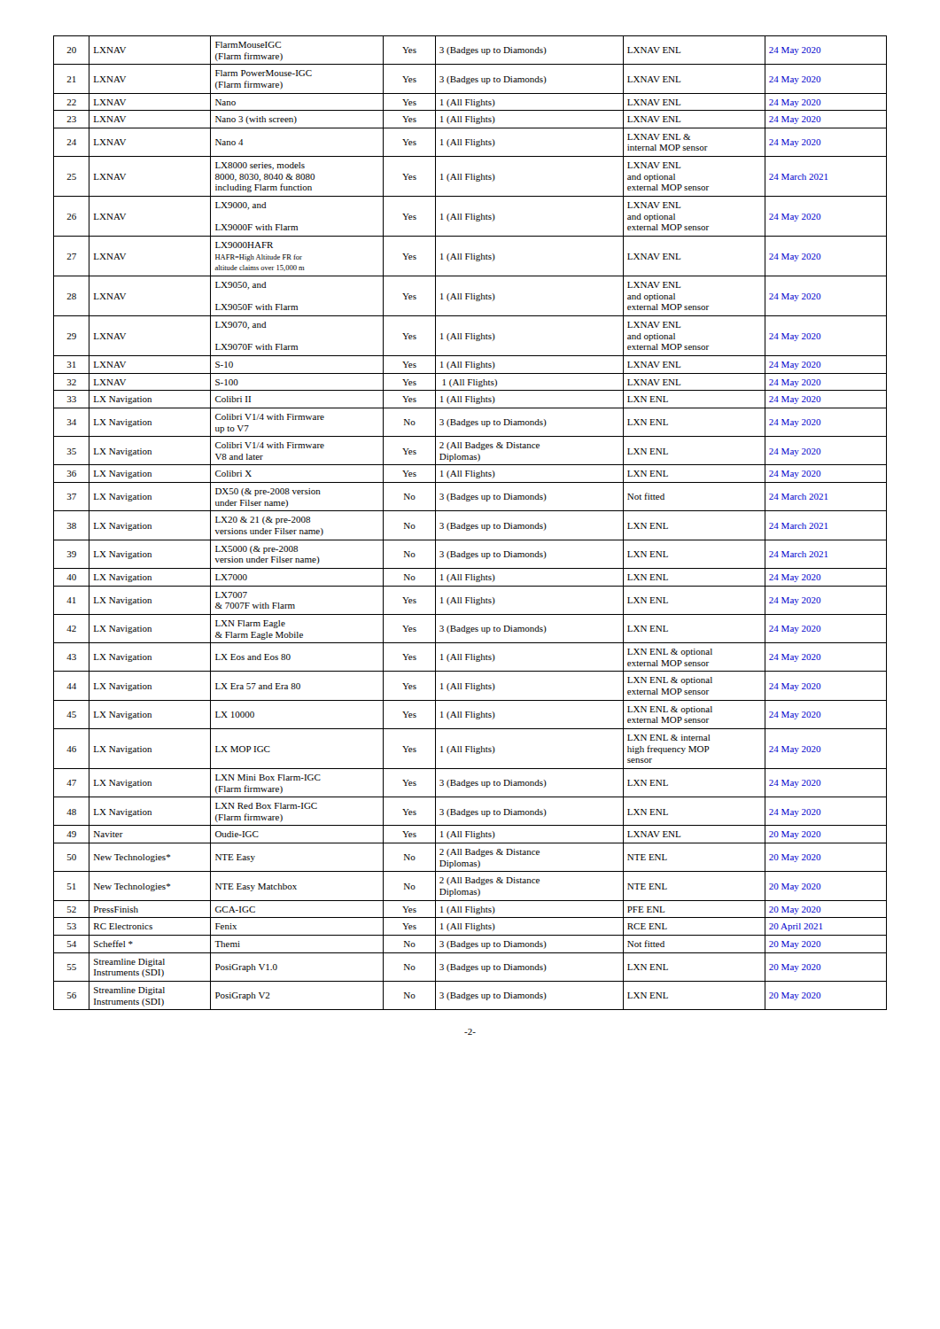| 20 | LXNAV | FlarmMouseIGC (Flarm firmware) | Yes | 3 (Badges up to Diamonds) | LXNAV ENL | 24 May 2020 |
| 21 | LXNAV | Flarm PowerMouse-IGC (Flarm firmware) | Yes | 3 (Badges up to Diamonds) | LXNAV ENL | 24 May 2020 |
| 22 | LXNAV | Nano | Yes | 1 (All Flights) | LXNAV ENL | 24 May 2020 |
| 23 | LXNAV | Nano 3 (with screen) | Yes | 1 (All Flights) | LXNAV ENL | 24 May 2020 |
| 24 | LXNAV | Nano 4 | Yes | 1 (All Flights) | LXNAV ENL & internal MOP sensor | 24 May 2020 |
| 25 | LXNAV | LX8000 series, models 8000, 8030, 8040 & 8080 including Flarm function | Yes | 1 (All Flights) | LXNAV ENL and optional external MOP sensor | 24 March 2021 |
| 26 | LXNAV | LX9000, and LX9000F with Flarm | Yes | 1 (All Flights) | LXNAV ENL and optional external MOP sensor | 24 May 2020 |
| 27 | LXNAV | LX9000HAFR HAFR=High Altitude FR for altitude claims over 15,000 m | Yes | 1 (All Flights) | LXNAV ENL | 24 May 2020 |
| 28 | LXNAV | LX9050, and LX9050F with Flarm | Yes | 1 (All Flights) | LXNAV ENL and optional external MOP sensor | 24 May 2020 |
| 29 | LXNAV | LX9070, and LX9070F with Flarm | Yes | 1 (All Flights) | LXNAV ENL and optional external MOP sensor | 24 May 2020 |
| 31 | LXNAV | S-10 | Yes | 1 (All Flights) | LXNAV ENL | 24 May 2020 |
| 32 | LXNAV | S-100 | Yes | 1 (All Flights) | LXNAV ENL | 24 May 2020 |
| 33 | LX Navigation | Colibri II | Yes | 1 (All Flights) | LXN ENL | 24 May 2020 |
| 34 | LX Navigation | Colibri V1/4 with Firmware up to V7 | No | 3 (Badges up to Diamonds) | LXN ENL | 24 May 2020 |
| 35 | LX Navigation | Colibri V1/4 with Firmware V8 and later | Yes | 2 (All Badges & Distance Diplomas) | LXN ENL | 24 May 2020 |
| 36 | LX Navigation | Colibri X | Yes | 1 (All Flights) | LXN ENL | 24 May 2020 |
| 37 | LX Navigation | DX50 (& pre-2008 version under Filser name) | No | 3 (Badges up to Diamonds) | Not fitted | 24 March 2021 |
| 38 | LX Navigation | LX20 & 21 (& pre-2008 versions under Filser name) | No | 3 (Badges up to Diamonds) | LXN ENL | 24 March 2021 |
| 39 | LX Navigation | LX5000 (& pre-2008 version under Filser name) | No | 3 (Badges up to Diamonds) | LXN ENL | 24 March 2021 |
| 40 | LX Navigation | LX7000 | No | 1 (All Flights) | LXN ENL | 24 May 2020 |
| 41 | LX Navigation | LX7007 & 7007F with Flarm | Yes | 1 (All Flights) | LXN ENL | 24 May 2020 |
| 42 | LX Navigation | LXN Flarm Eagle & Flarm Eagle Mobile | Yes | 3 (Badges up to Diamonds) | LXN ENL | 24 May 2020 |
| 43 | LX Navigation | LX Eos and Eos 80 | Yes | 1 (All Flights) | LXN ENL & optional external MOP sensor | 24 May 2020 |
| 44 | LX Navigation | LX Era 57 and Era 80 | Yes | 1 (All Flights) | LXN ENL & optional external MOP sensor | 24 May 2020 |
| 45 | LX Navigation | LX 10000 | Yes | 1 (All Flights) | LXN ENL & optional external MOP sensor | 24 May 2020 |
| 46 | LX Navigation | LX MOP IGC | Yes | 1 (All Flights) | LXN ENL & internal high frequency MOP sensor | 24 May 2020 |
| 47 | LX Navigation | LXN Mini Box Flarm-IGC (Flarm firmware) | Yes | 3 (Badges up to Diamonds) | LXN ENL | 24 May 2020 |
| 48 | LX Navigation | LXN Red Box Flarm-IGC (Flarm firmware) | Yes | 3 (Badges up to Diamonds) | LXN ENL | 24 May 2020 |
| 49 | Naviter | Oudie-IGC | Yes | 1 (All Flights) | LXNAV ENL | 20 May 2020 |
| 50 | New Technologies* | NTE Easy | No | 2 (All Badges & Distance Diplomas) | NTE ENL | 20 May 2020 |
| 51 | New Technologies* | NTE Easy Matchbox | No | 2 (All Badges & Distance Diplomas) | NTE ENL | 20 May 2020 |
| 52 | PressFinish | GCA-IGC | Yes | 1 (All Flights) | PFE ENL | 20 May 2020 |
| 53 | RC Electronics | Fenix | Yes | 1 (All Flights) | RCE ENL | 20 April 2021 |
| 54 | Scheffel * | Themi | No | 3 (Badges up to Diamonds) | Not fitted | 20 May 2020 |
| 55 | Streamline Digital Instruments (SDI) | PosiGraph V1.0 | No | 3 (Badges up to Diamonds) | LXN ENL | 20 May 2020 |
| 56 | Streamline Digital Instruments (SDI) | PosiGraph V2 | No | 3 (Badges up to Diamonds) | LXN ENL | 20 May 2020 |
-2-